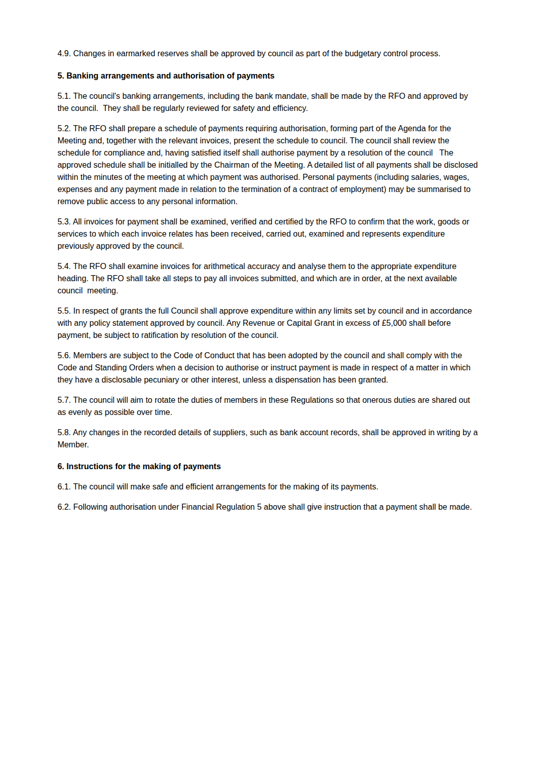4.9. Changes in earmarked reserves shall be approved by council as part of the budgetary control process.
5. Banking arrangements and authorisation of payments
5.1. The council's banking arrangements, including the bank mandate, shall be made by the RFO and approved by the council. They shall be regularly reviewed for safety and efficiency.
5.2. The RFO shall prepare a schedule of payments requiring authorisation, forming part of the Agenda for the Meeting and, together with the relevant invoices, present the schedule to council. The council shall review the schedule for compliance and, having satisfied itself shall authorise payment by a resolution of the council The approved schedule shall be initialled by the Chairman of the Meeting. A detailed list of all payments shall be disclosed within the minutes of the meeting at which payment was authorised. Personal payments (including salaries, wages, expenses and any payment made in relation to the termination of a contract of employment) may be summarised to remove public access to any personal information.
5.3. All invoices for payment shall be examined, verified and certified by the RFO to confirm that the work, goods or services to which each invoice relates has been received, carried out, examined and represents expenditure previously approved by the council.
5.4. The RFO shall examine invoices for arithmetical accuracy and analyse them to the appropriate expenditure heading. The RFO shall take all steps to pay all invoices submitted, and which are in order, at the next available council meeting.
5.5. In respect of grants the full Council shall approve expenditure within any limits set by council and in accordance with any policy statement approved by council. Any Revenue or Capital Grant in excess of £5,000 shall before payment, be subject to ratification by resolution of the council.
5.6. Members are subject to the Code of Conduct that has been adopted by the council and shall comply with the Code and Standing Orders when a decision to authorise or instruct payment is made in respect of a matter in which they have a disclosable pecuniary or other interest, unless a dispensation has been granted.
5.7. The council will aim to rotate the duties of members in these Regulations so that onerous duties are shared out as evenly as possible over time.
5.8. Any changes in the recorded details of suppliers, such as bank account records, shall be approved in writing by a Member.
6. Instructions for the making of payments
6.1. The council will make safe and efficient arrangements for the making of its payments.
6.2. Following authorisation under Financial Regulation 5 above shall give instruction that a payment shall be made.